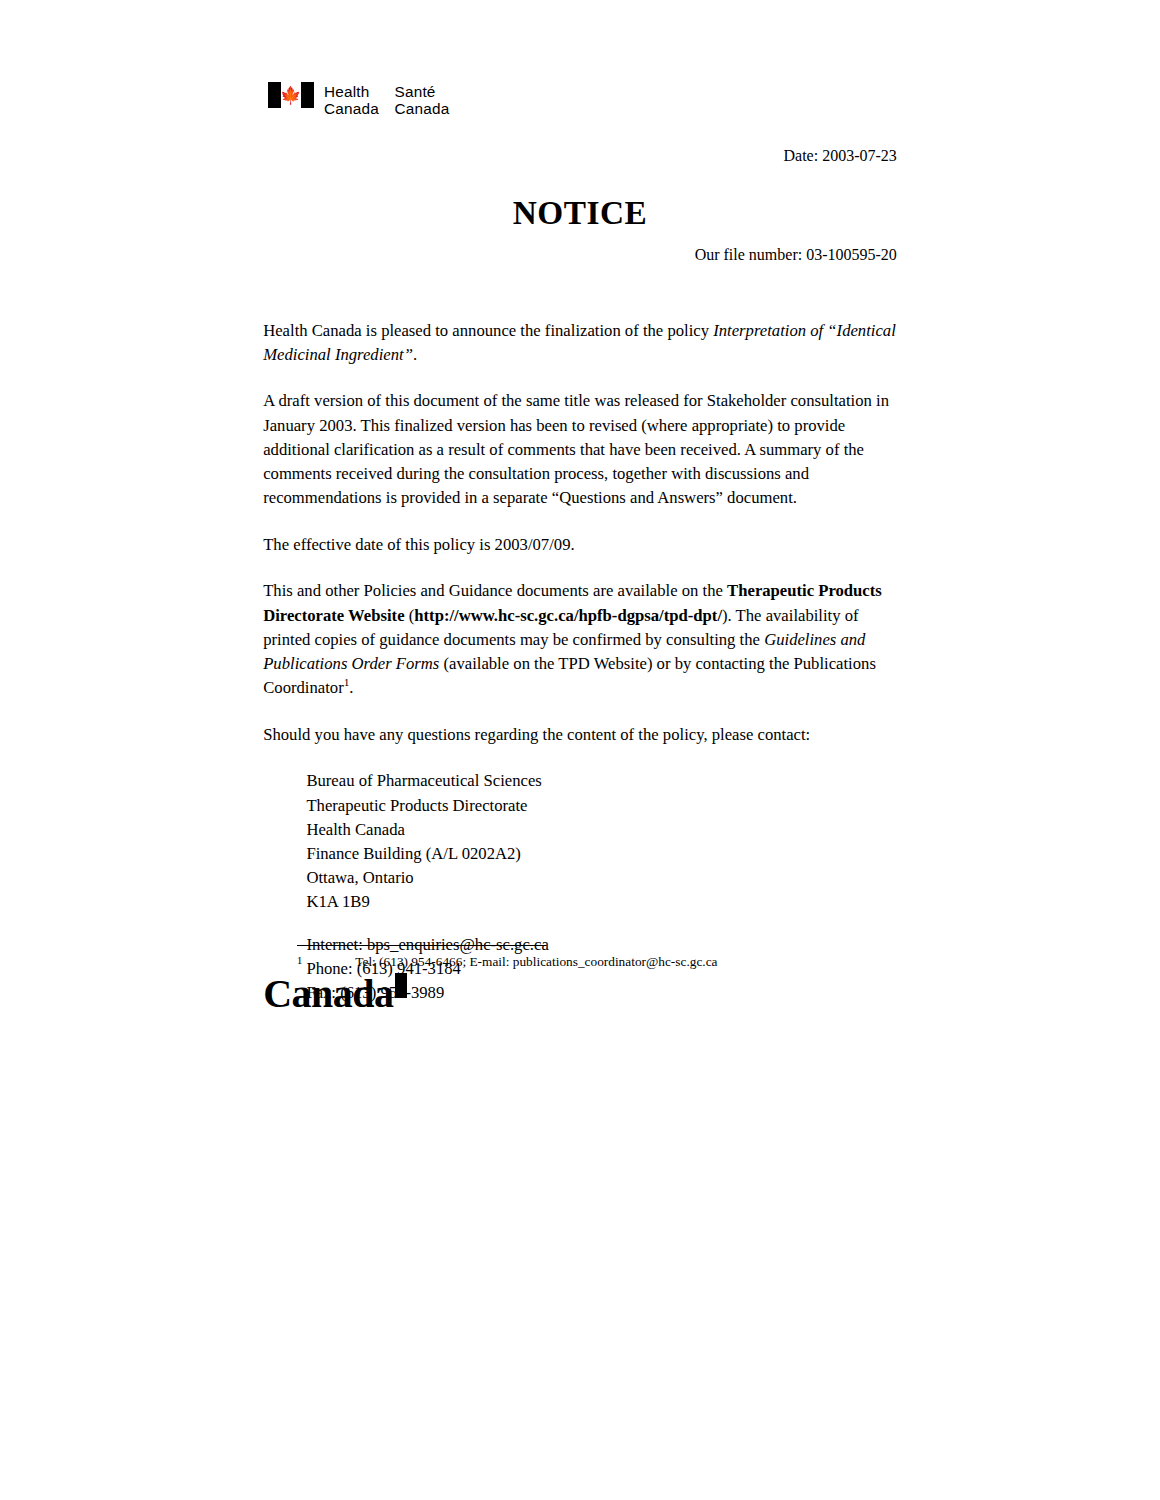🍁 Health Santé Canada Canada
Date: 2003-07-23
NOTICE
Our file number: 03-100595-20
Health Canada is pleased to announce the finalization of the policy Interpretation of “Identical Medicinal Ingredient”.
A draft version of this document of the same title was released for Stakeholder consultation in January 2003. This finalized version has been to revised (where appropriate) to provide additional clarification as a result of comments that have been received. A summary of the comments received during the consultation process, together with discussions and recommendations is provided in a separate “Questions and Answers” document.
The effective date of this policy is 2003/07/09.
This and other Policies and Guidance documents are available on the Therapeutic Products Directorate Website (http://www.hc-sc.gc.ca/hpfb-dgpsa/tpd-dpt/). The availability of printed copies of guidance documents may be confirmed by consulting the Guidelines and Publications Order Forms (available on the TPD Website) or by contacting the Publications Coordinator1.
Should you have any questions regarding the content of the policy, please contact:
Bureau of Pharmaceutical Sciences
Therapeutic Products Directorate
Health Canada
Finance Building (A/L 0202A2)
Ottawa, Ontario
K1A 1B9
Internet: bps_enquiries@hc-sc.gc.ca
Phone: (613) 941-3184
Fax: (613) 957-3989
1 Tel: (613) 954-6466; E-mail: publications_coordinator@hc-sc.gc.ca
Canada